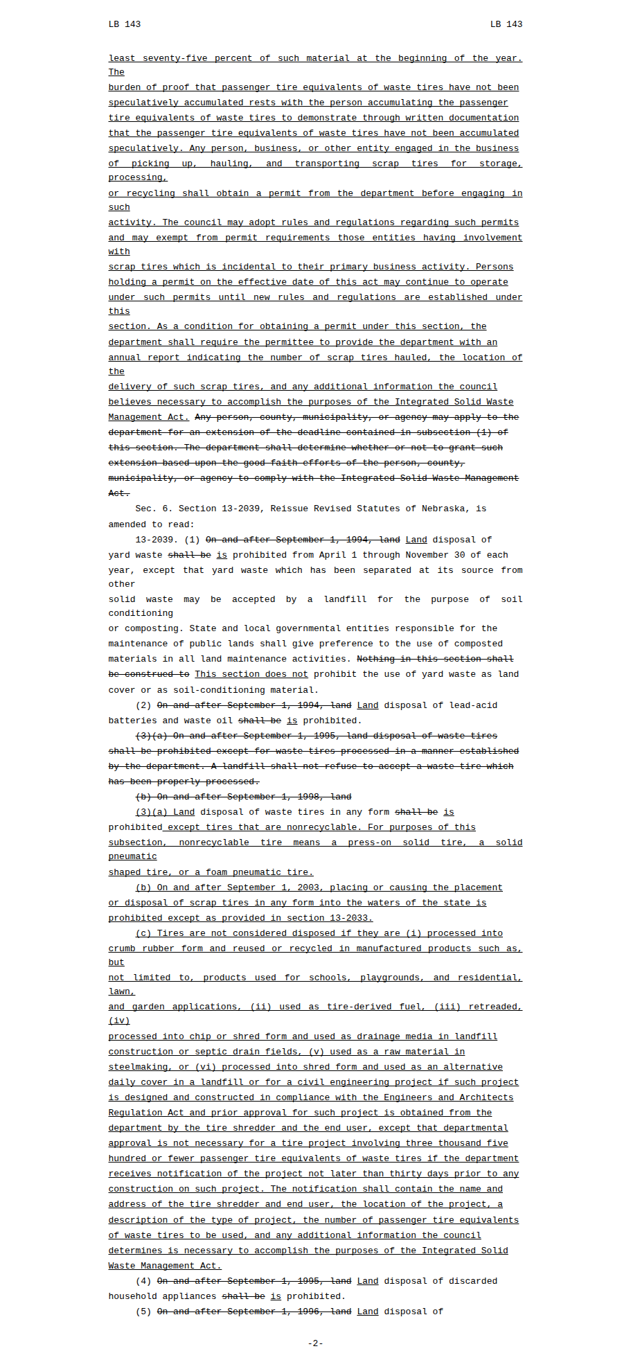LB 143 LB 143
least seventy-five percent of such material at the beginning of the year. The
burden of proof that passenger tire equivalents of waste tires have not been
speculatively accumulated rests with the person accumulating the passenger
tire equivalents of waste tires to demonstrate through written documentation
that the passenger tire equivalents of waste tires have not been accumulated
speculatively. Any person, business, or other entity engaged in the business
of picking up, hauling, and transporting scrap tires for storage, processing,
or recycling shall obtain a permit from the department before engaging in such
activity. The council may adopt rules and regulations regarding such permits
and may exempt from permit requirements those entities having involvement with
scrap tires which is incidental to their primary business activity. Persons
holding a permit on the effective date of this act may continue to operate
under such permits until new rules and regulations are established under this
section. As a condition for obtaining a permit under this section, the
department shall require the permittee to provide the department with an
annual report indicating the number of scrap tires hauled, the location of the
delivery of such scrap tires, and any additional information the council
believes necessary to accomplish the purposes of the Integrated Solid Waste
Management Act. Any person, county, municipality, or agency may apply to the
department for an extension of the deadline contained in subsection (1) of
this section. The department shall determine whether or not to grant such
extension based upon the good faith efforts of the person, county,
municipality, or agency to comply with the Integrated Solid Waste Management
Act.
Sec. 6. Section 13-2039, Reissue Revised Statutes of Nebraska, is
amended to read:
13-2039. (1) On and after September 1, 1994, land Land disposal of
yard waste shall be is prohibited from April 1 through November 30 of each
year, except that yard waste which has been separated at its source from other
solid waste may be accepted by a landfill for the purpose of soil conditioning
or composting. State and local governmental entities responsible for the
maintenance of public lands shall give preference to the use of composted
materials in all land maintenance activities. Nothing in this section shall
be construed to This section does not prohibit the use of yard waste as land
cover or as soil-conditioning material.
(2) On and after September 1, 1994, land Land disposal of lead-acid
batteries and waste oil shall be is prohibited.
(3)(a) On and after September 1, 1995, land disposal of waste tires
shall be prohibited except for waste tires processed in a manner established
by the department. A landfill shall not refuse to accept a waste tire which
has been properly processed.
(b) On and after September 1, 1998, land
(3)(a) Land disposal of waste tires in any form shall be is
prohibited except tires that are nonrecyclable. For purposes of this
subsection, nonrecyclable tire means a press-on solid tire, a solid pneumatic
shaped tire, or a foam pneumatic tire.
(b) On and after September 1, 2003, placing or causing the placement
or disposal of scrap tires in any form into the waters of the state is
prohibited except as provided in section 13-2033.
(c) Tires are not considered disposed if they are (i) processed into
crumb rubber form and reused or recycled in manufactured products such as, but
not limited to, products used for schools, playgrounds, and residential, lawn,
and garden applications, (ii) used as tire-derived fuel, (iii) retreaded, (iv)
processed into chip or shred form and used as drainage media in landfill
construction or septic drain fields, (v) used as a raw material in
steelmaking, or (vi) processed into shred form and used as an alternative
daily cover in a landfill or for a civil engineering project if such project
is designed and constructed in compliance with the Engineers and Architects
Regulation Act and prior approval for such project is obtained from the
department by the tire shredder and the end user, except that departmental
approval is not necessary for a tire project involving three thousand five
hundred or fewer passenger tire equivalents of waste tires if the department
receives notification of the project not later than thirty days prior to any
construction on such project. The notification shall contain the name and
address of the tire shredder and end user, the location of the project, a
description of the type of project, the number of passenger tire equivalents
of waste tires to be used, and any additional information the council
determines is necessary to accomplish the purposes of the Integrated Solid
Waste Management Act.
(4) On and after September 1, 1995, land Land disposal of discarded
household appliances shall be is prohibited.
(5) On and after September 1, 1996, land Land disposal of
-2-